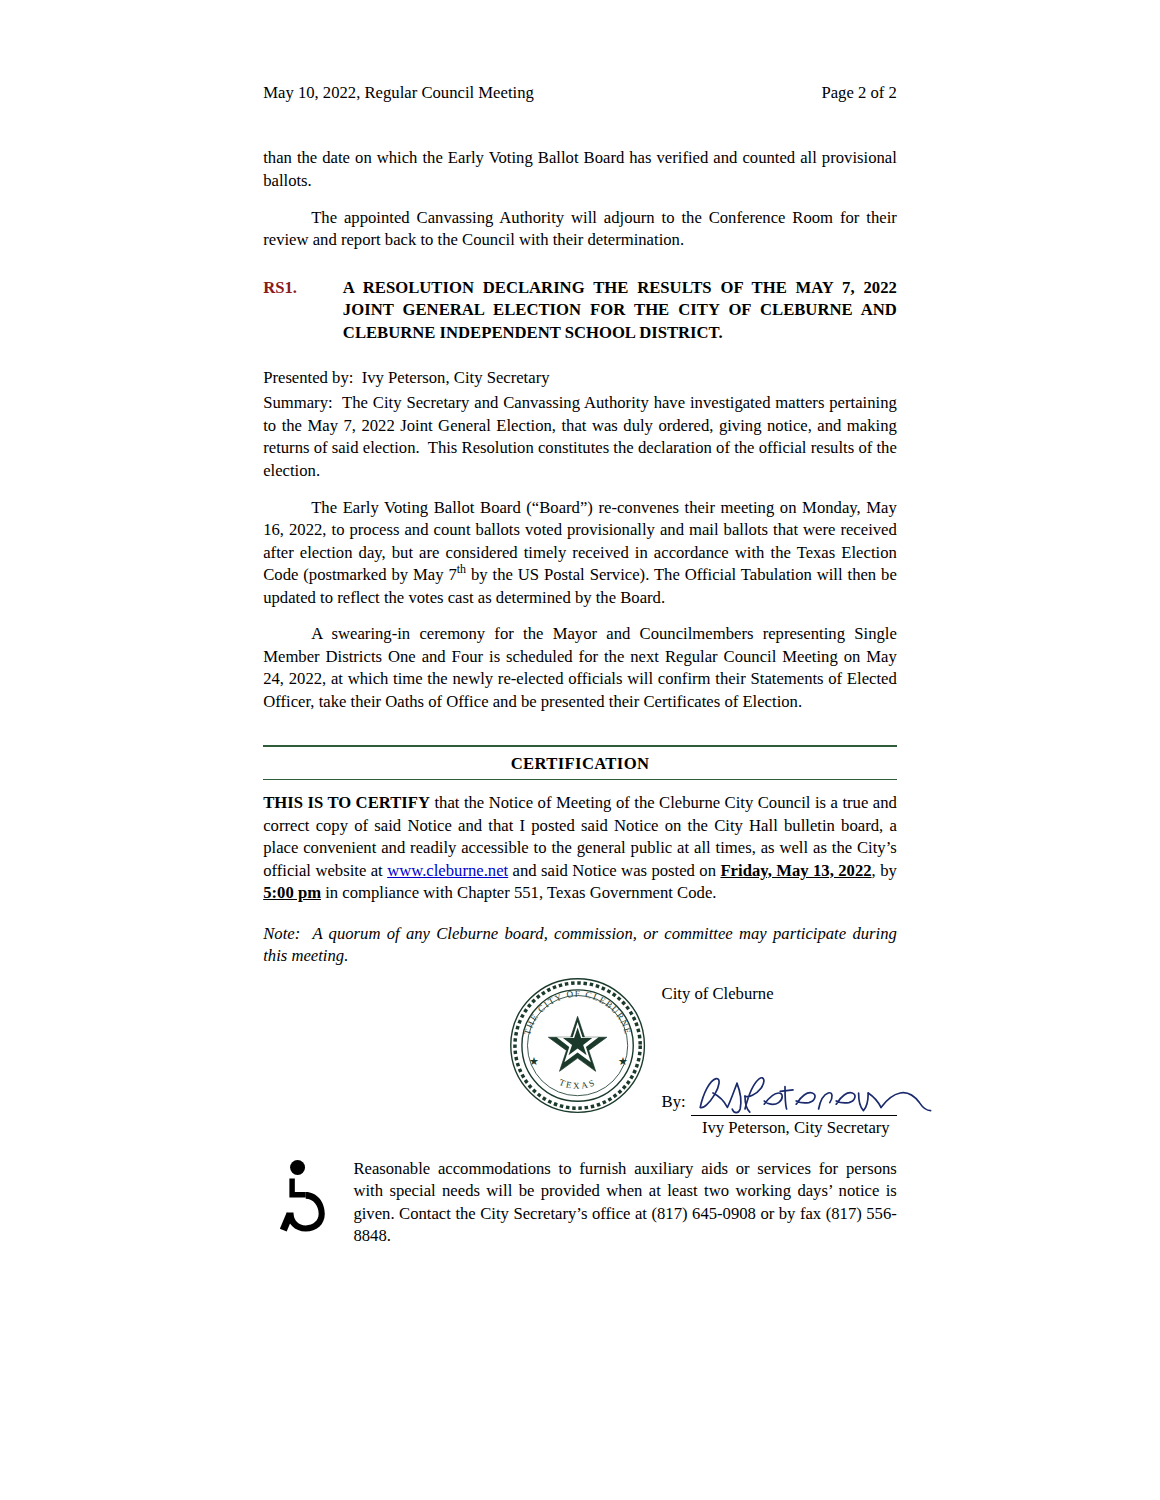May 10, 2022, Regular Council Meeting Page 2 of 2
than the date on which the Early Voting Ballot Board has verified and counted all provisional ballots.
The appointed Canvassing Authority will adjourn to the Conference Room for their review and report back to the Council with their determination.
RS1.
A Resolution declaring the results of the May 7, 2022 Joint General Election for the City of Cleburne and Cleburne Independent School District.
Presented by: Ivy Peterson, City Secretary
Summary: The City Secretary and Canvassing Authority have investigated matters pertaining to the May 7, 2022 Joint General Election, that was duly ordered, giving notice, and making returns of said election. This Resolution constitutes the declaration of the official results of the election.
The Early Voting Ballot Board (“Board”) re-convenes their meeting on Monday, May 16, 2022, to process and count ballots voted provisionally and mail ballots that were received after election day, but are considered timely received in accordance with the Texas Election Code (postmarked by May 7th by the US Postal Service). The Official Tabulation will then be updated to reflect the votes cast as determined by the Board.
A swearing-in ceremony for the Mayor and Councilmembers representing Single Member Districts One and Four is scheduled for the next Regular Council Meeting on May 24, 2022, at which time the newly re-elected officials will confirm their Statements of Elected Officer, take their Oaths of Office and be presented their Certificates of Election.
CERTIFICATION
THIS IS TO CERTIFY that the Notice of Meeting of the Cleburne City Council is a true and correct copy of said Notice and that I posted said Notice on the City Hall bulletin board, a place convenient and readily accessible to the general public at all times, as well as the City’s official website at www.cleburne.net and said Notice was posted on Friday, May 13, 2022, by 5:00 pm in compliance with Chapter 551, Texas Government Code.
Note: A quorum of any Cleburne board, commission, or committee may participate during this meeting.
THE CITY OF CLEBURNE TEXAS ★ ★
City of Cleburne
By:
Ivy Peterson, City Secretary
Reasonable accommodations to furnish auxiliary aids or services for persons with special needs will be provided when at least two working days’ notice is given. Contact the City Secretary’s office at (817) 645-0908 or by fax (817) 556-8848.